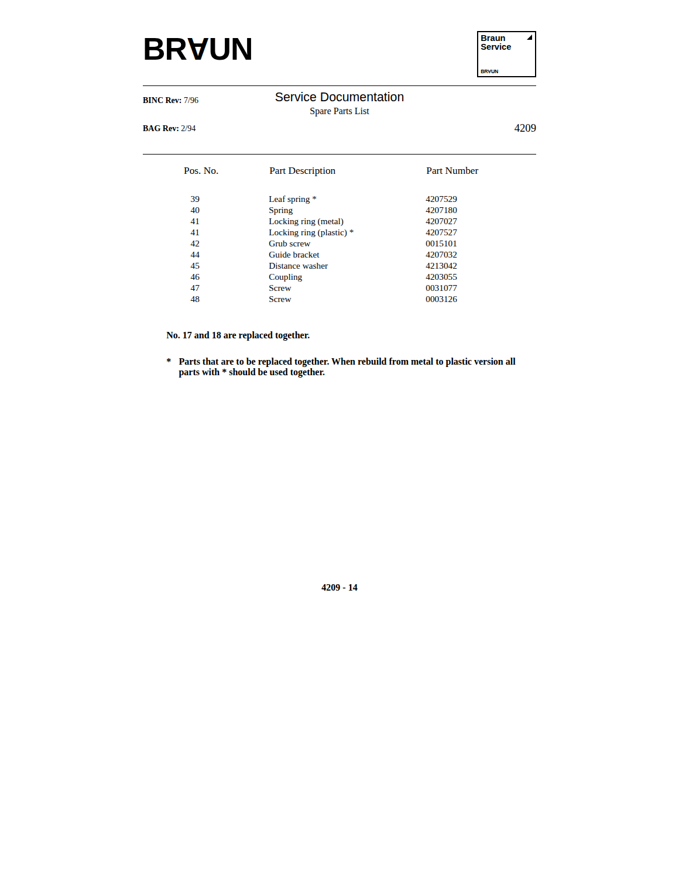BRAUN
Braun
Service
BRAUN
BINC Rev: 7/96
BAG Rev: 2/94
Service Documentation
Spare Parts List
4209
| Pos. No. | Part Description | Part Number |
| --- | --- | --- |
| 39 | Leaf spring * | 4207529 |
| 40 | Spring | 4207180 |
| 41 | Locking ring (metal) | 4207027 |
| 41 | Locking ring (plastic) * | 4207527 |
| 42 | Grub screw | 0015101 |
| 44 | Guide bracket | 4207032 |
| 45 | Distance washer | 4213042 |
| 46 | Coupling | 4203055 |
| 47 | Screw | 0031077 |
| 48 | Screw | 0003126 |
No. 17 and 18 are replaced together.
*Parts that are to be replaced together. When rebuild from metal to plastic version all parts with * should be used together.
4209 - 14